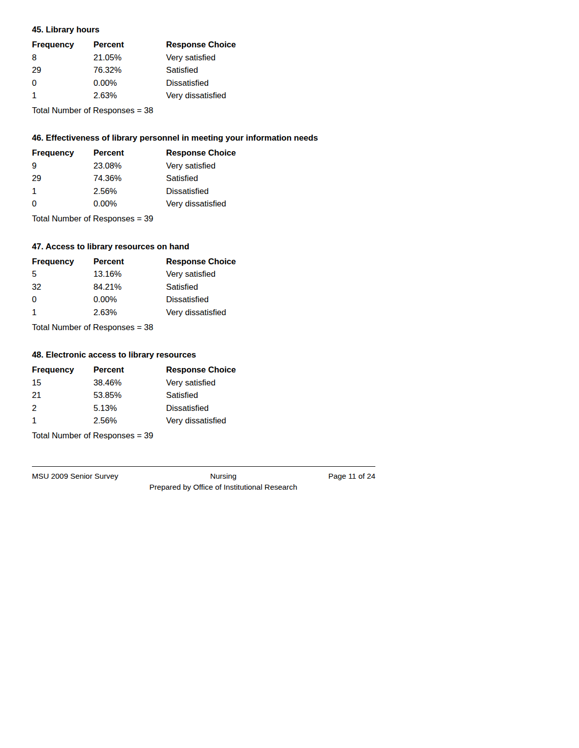45. Library hours
| Frequency | Percent | Response Choice |
| --- | --- | --- |
| 8 | 21.05% | Very satisfied |
| 29 | 76.32% | Satisfied |
| 0 | 0.00% | Dissatisfied |
| 1 | 2.63% | Very dissatisfied |
Total Number of Responses = 38
46. Effectiveness of library personnel in meeting your information needs
| Frequency | Percent | Response Choice |
| --- | --- | --- |
| 9 | 23.08% | Very satisfied |
| 29 | 74.36% | Satisfied |
| 1 | 2.56% | Dissatisfied |
| 0 | 0.00% | Very dissatisfied |
Total Number of Responses = 39
47. Access to library resources on hand
| Frequency | Percent | Response Choice |
| --- | --- | --- |
| 5 | 13.16% | Very satisfied |
| 32 | 84.21% | Satisfied |
| 0 | 0.00% | Dissatisfied |
| 1 | 2.63% | Very dissatisfied |
Total Number of Responses = 38
48. Electronic access to library resources
| Frequency | Percent | Response Choice |
| --- | --- | --- |
| 15 | 38.46% | Very satisfied |
| 21 | 53.85% | Satisfied |
| 2 | 5.13% | Dissatisfied |
| 1 | 2.56% | Very dissatisfied |
Total Number of Responses = 39
MSU 2009 Senior Survey
Nursing Prepared by Office of Institutional Research
Page 11 of 24